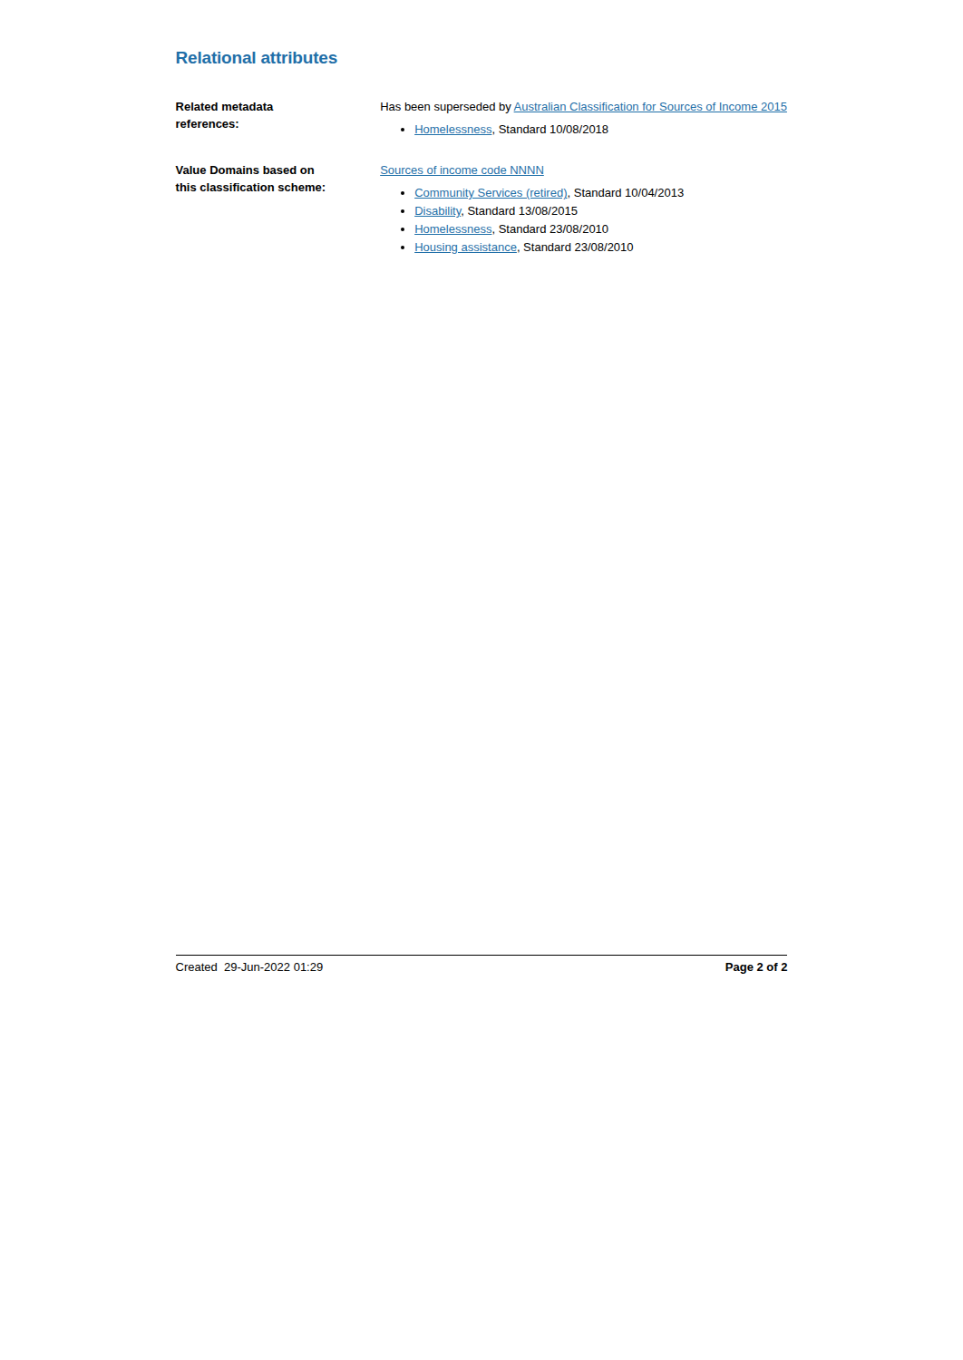Relational attributes
| Related metadata references: | Has been superseded by Australian Classification for Sources of Income 2015 Homelessness , Standard 10/08/2018 |
| Value Domains based on this classification scheme: | Sources of income code NNNN Community Services (retired) , Standard 10/04/2013 Disability , Standard 13/08/2015 Homelessness , Standard 23/08/2010 Housing assistance , Standard 23/08/2010 |
Created 29-Jun-2022 01:29 Page 2 of 2